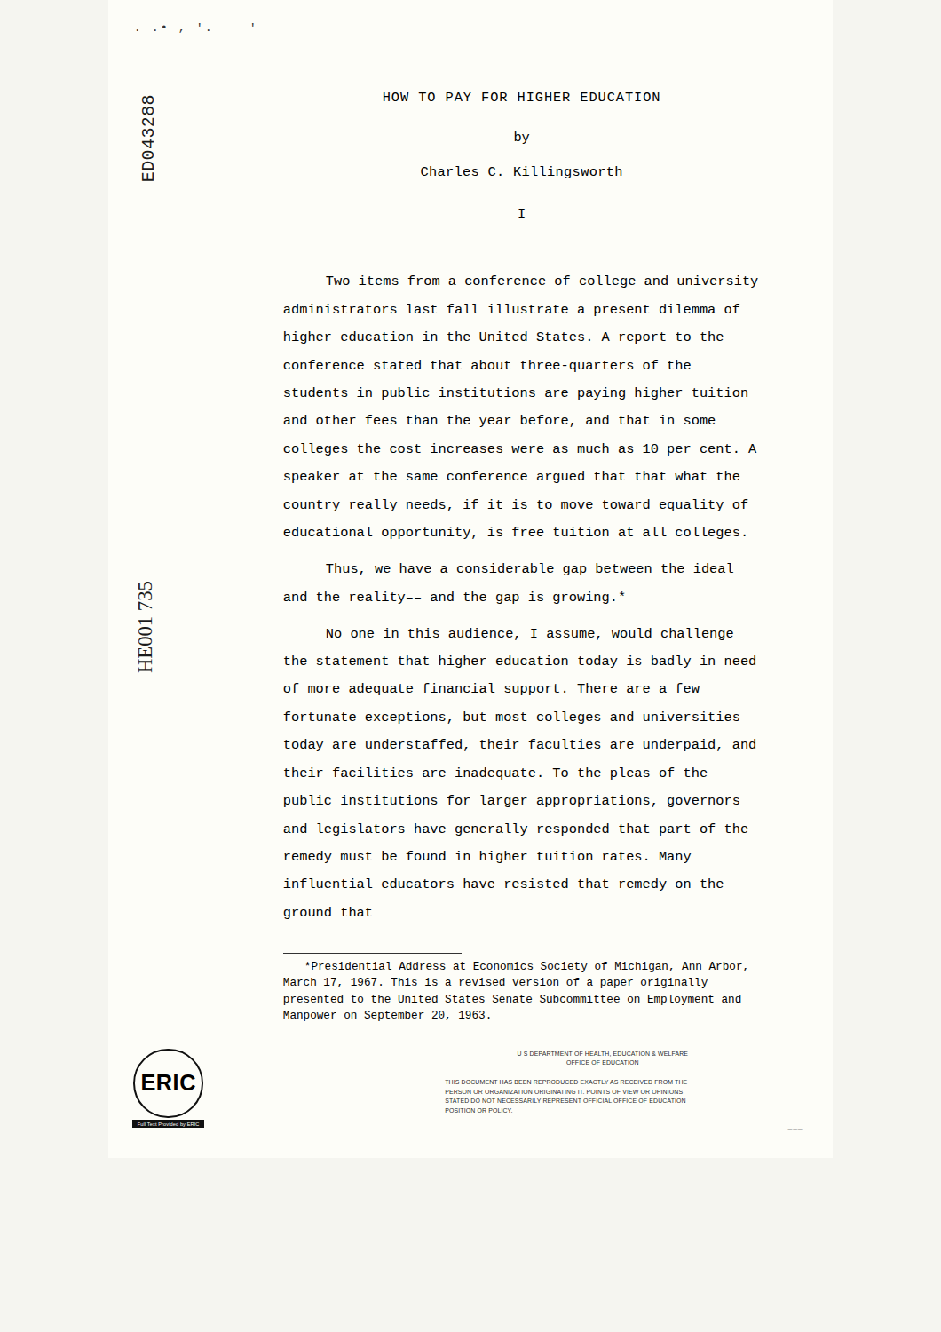. .• , '. '
ED043288
HE001 735
ERIC
Full Text Provided by ERIC
HOW TO PAY FOR HIGHER EDUCATION
by
Charles C. Killingsworth
I
Two items from a conference of college and university administrators last fall illustrate a present dilemma of higher education in the United States. A report to the conference stated that about three-quarters of the students in public institutions are paying higher tuition and other fees than the year before, and that in some colleges the cost increases were as much as 10 per cent. A speaker at the same conference argued that that what the country really needs, if it is to move toward equality of educational opportunity, is free tuition at all colleges.
Thus, we have a considerable gap between the ideal and the reality–– and the gap is growing.*
No one in this audience, I assume, would challenge the statement that higher education today is badly in need of more adequate financial support. There are a few fortunate exceptions, but most colleges and universities today are understaffed, their faculties are underpaid, and their facilities are inadequate. To the pleas of the public institutions for larger appropriations, governors and legislators have generally responded that part of the remedy must be found in higher tuition rates. Many influential educators have resisted that remedy on the ground that
*Presidential Address at Economics Society of Michigan, Ann Arbor, March 17, 1967. This is a revised version of a paper originally presented to the United States Senate Subcommittee on Employment and Manpower on September 20, 1963.
U S DEPARTMENT OF HEALTH, EDUCATION & WELFARE
OFFICE OF EDUCATION
THIS DOCUMENT HAS BEEN REPRODUCED EXACTLY AS RECEIVED FROM THE
PERSON OR ORGANIZATION ORIGINATING IT. POINTS OF VIEW OR OPINIONS
STATED DO NOT NECESSARILY REPRESENT OFFICIAL OFFICE OF EDUCATION
POSITION OR POLICY.
———